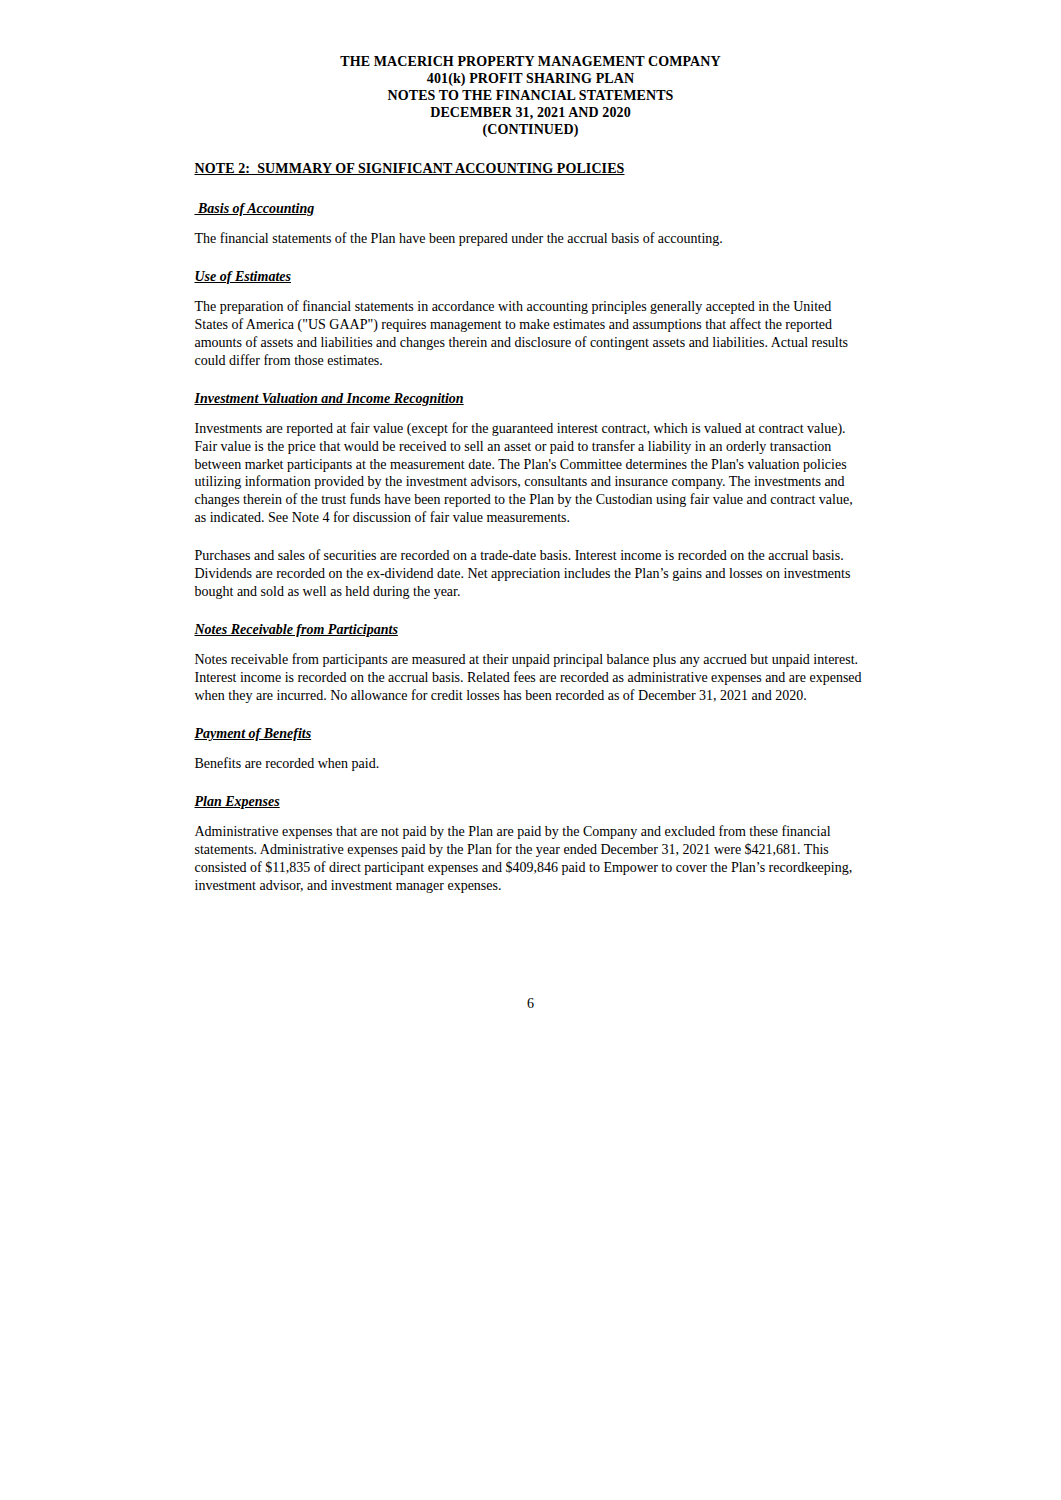THE MACERICH PROPERTY MANAGEMENT COMPANY
401(k) PROFIT SHARING PLAN
NOTES TO THE FINANCIAL STATEMENTS
DECEMBER 31, 2021 AND 2020
(CONTINUED)
NOTE 2: SUMMARY OF SIGNIFICANT ACCOUNTING POLICIES
Basis of Accounting
The financial statements of the Plan have been prepared under the accrual basis of accounting.
Use of Estimates
The preparation of financial statements in accordance with accounting principles generally accepted in the United States of America ("US GAAP") requires management to make estimates and assumptions that affect the reported amounts of assets and liabilities and changes therein and disclosure of contingent assets and liabilities. Actual results could differ from those estimates.
Investment Valuation and Income Recognition
Investments are reported at fair value (except for the guaranteed interest contract, which is valued at contract value). Fair value is the price that would be received to sell an asset or paid to transfer a liability in an orderly transaction between market participants at the measurement date. The Plan's Committee determines the Plan's valuation policies utilizing information provided by the investment advisors, consultants and insurance company. The investments and changes therein of the trust funds have been reported to the Plan by the Custodian using fair value and contract value, as indicated. See Note 4 for discussion of fair value measurements.
Purchases and sales of securities are recorded on a trade-date basis. Interest income is recorded on the accrual basis. Dividends are recorded on the ex-dividend date. Net appreciation includes the Plan’s gains and losses on investments bought and sold as well as held during the year.
Notes Receivable from Participants
Notes receivable from participants are measured at their unpaid principal balance plus any accrued but unpaid interest. Interest income is recorded on the accrual basis. Related fees are recorded as administrative expenses and are expensed when they are incurred. No allowance for credit losses has been recorded as of December 31, 2021 and 2020.
Payment of Benefits
Benefits are recorded when paid.
Plan Expenses
Administrative expenses that are not paid by the Plan are paid by the Company and excluded from these financial statements. Administrative expenses paid by the Plan for the year ended December 31, 2021 were $421,681. This consisted of $11,835 of direct participant expenses and $409,846 paid to Empower to cover the Plan’s recordkeeping, investment advisor, and investment manager expenses.
6